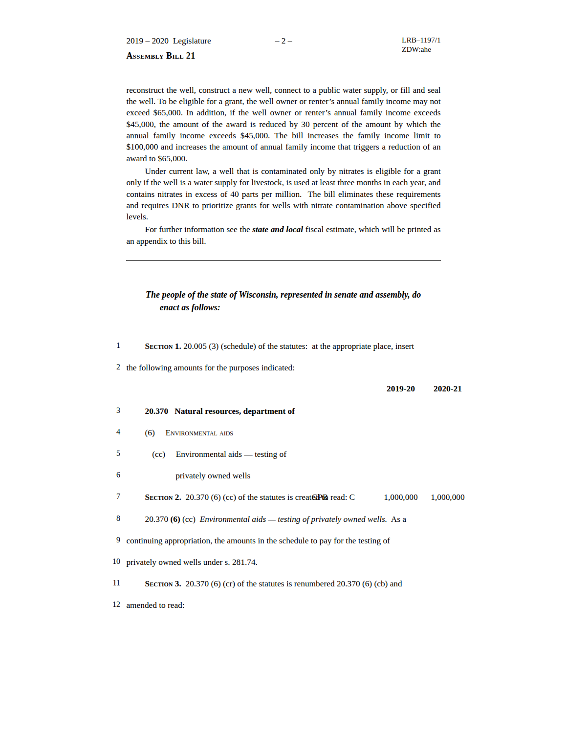2019 – 2020 Legislature
Assembly Bill 21
– 2 –
LRB–1197/1
ZDW:ahe
reconstruct the well, construct a new well, connect to a public water supply, or fill and seal the well. To be eligible for a grant, the well owner or renter’s annual family income may not exceed $65,000. In addition, if the well owner or renter’s annual family income exceeds $45,000, the amount of the award is reduced by 30 percent of the amount by which the annual family income exceeds $45,000. The bill increases the family income limit to $100,000 and increases the amount of annual family income that triggers a reduction of an award to $65,000.
Under current law, a well that is contaminated only by nitrates is eligible for a grant only if the well is a water supply for livestock, is used at least three months in each year, and contains nitrates in excess of 40 parts per million. The bill eliminates these requirements and requires DNR to prioritize grants for wells with nitrate contamination above specified levels.
For further information see the state and local fiscal estimate, which will be printed as an appendix to this bill.
The people of the state of Wisconsin, represented in senate and assembly, do enact as follows:
1 Section 1. 20.005 (3) (schedule) of the statutes: at the appropriate place, insert
2 the following amounts for the purposes indicated:
2019-20 2020-21
3 20.370 Natural resources, department of
4 (6) Environmental aids
5 (cc) Environmental aids — testing of
6 privately owned wells GPR C 1,000,000 1,000,000
7 Section 2. 20.370 (6) (cc) of the statutes is created to read:
8 20.370 (6) (cc) Environmental aids — testing of privately owned wells. As a
9 continuing appropriation, the amounts in the schedule to pay for the testing of
10 privately owned wells under s. 281.74.
11 Section 3. 20.370 (6) (cr) of the statutes is renumbered 20.370 (6) (cb) and
12 amended to read: